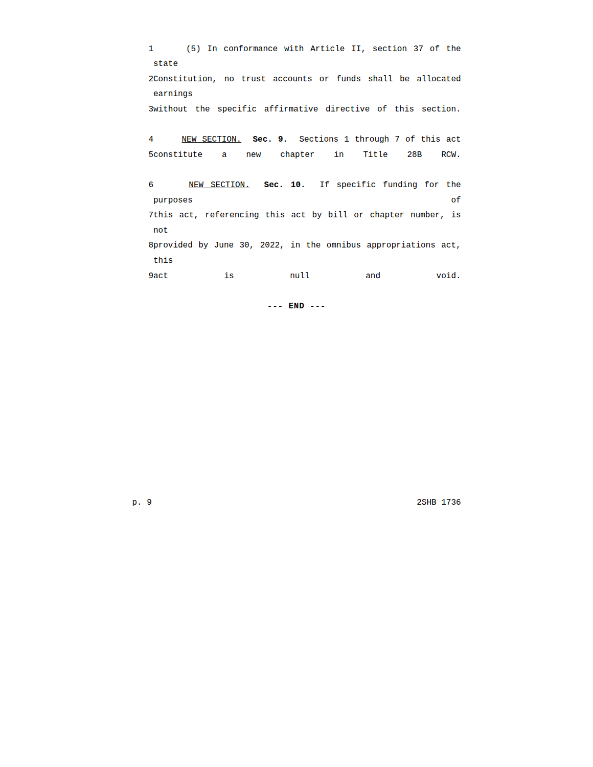| 1 | (5) In conformance with Article II, section 37 of the state |
| 2 | Constitution, no trust accounts or funds shall be allocated earnings |
| 3 | without the specific affirmative directive of this section. |
| 4 | NEW SECTION. Sec. 9. Sections 1 through 7 of this act |
| 5 | constitute a new chapter in Title 28B RCW. |
| 6 | NEW SECTION. Sec. 10. If specific funding for the purposes of |
| 7 | this act, referencing this act by bill or chapter number, is not |
| 8 | provided by June 30, 2022, in the omnibus appropriations act, this |
| 9 | act is null and void. |
--- END ---
p. 9
2SHB 1736